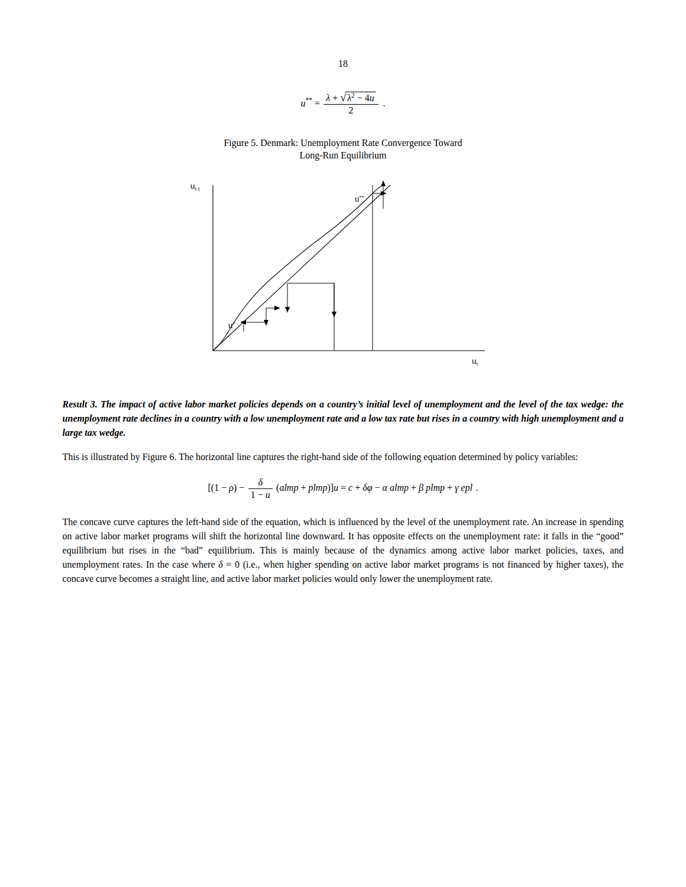18
u** = λ + λ2 − 4u 2 .
Figure 5. Denmark: Unemployment Rate Convergence Toward
Long-Run Equilibrium
ut-1 ut u** u*
Result 3. The impact of active labor market policies depends on a country’s initial level of unemployment and the level of the tax wedge: the unemployment rate declines in a country with a low unemployment rate and a low tax rate but rises in a country with high unemployment and a large tax wedge.
This is illustrated by Figure 6. The horizontal line captures the right-hand side of the following equation determined by policy variables:
[(1 − ρ) − δ 1 − u (almp + plmp)]u = c + δφ − α almp + β plmp + γ epl.
The concave curve captures the left-hand side of the equation, which is influenced by the level of the unemployment rate. An increase in spending on active labor market programs will shift the horizontal line downward. It has opposite effects on the unemployment rate: it falls in the “good” equilibrium but rises in the “bad” equilibrium. This is mainly because of the dynamics among active labor market policies, taxes, and unemployment rates. In the case where δ = 0 (i.e., when higher spending on active labor market programs is not financed by higher taxes), the concave curve becomes a straight line, and active labor market policies would only lower the unemployment rate.